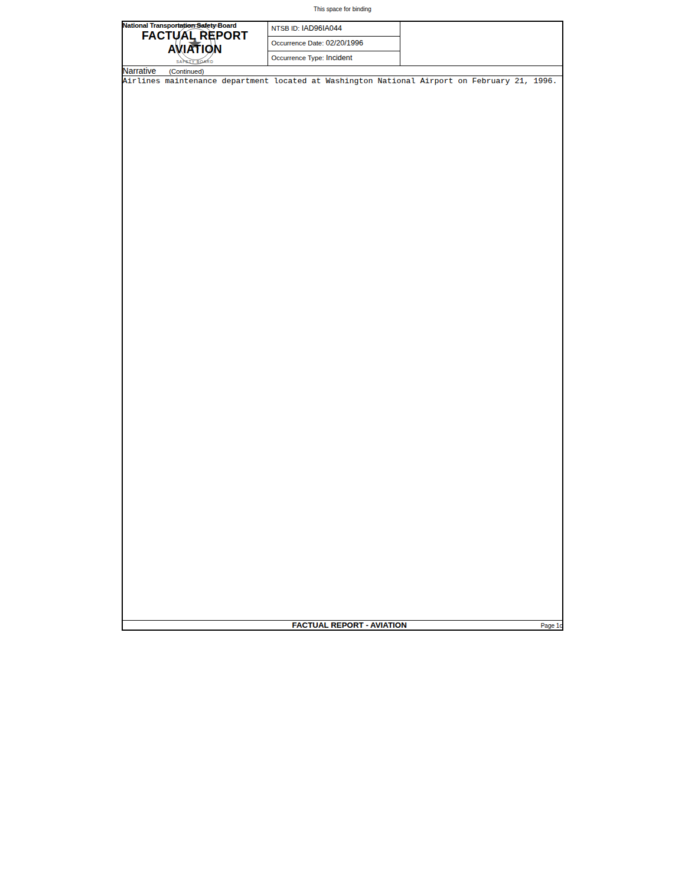This space for binding
| TRANSPORTATION SAFETY BOARD ★ National Transportation Safety Board FACTUAL REPORT AVIATION | NTSB ID: IAD96IA044 Occurrence Date: 02/20/1996 Occurrence Type: Incident | |
| Narrative (Continued) |
| Airlines maintenance department located at Washington National Airport on February 21, 1996. |
| FACTUAL REPORT - AVIATION Page 1c |